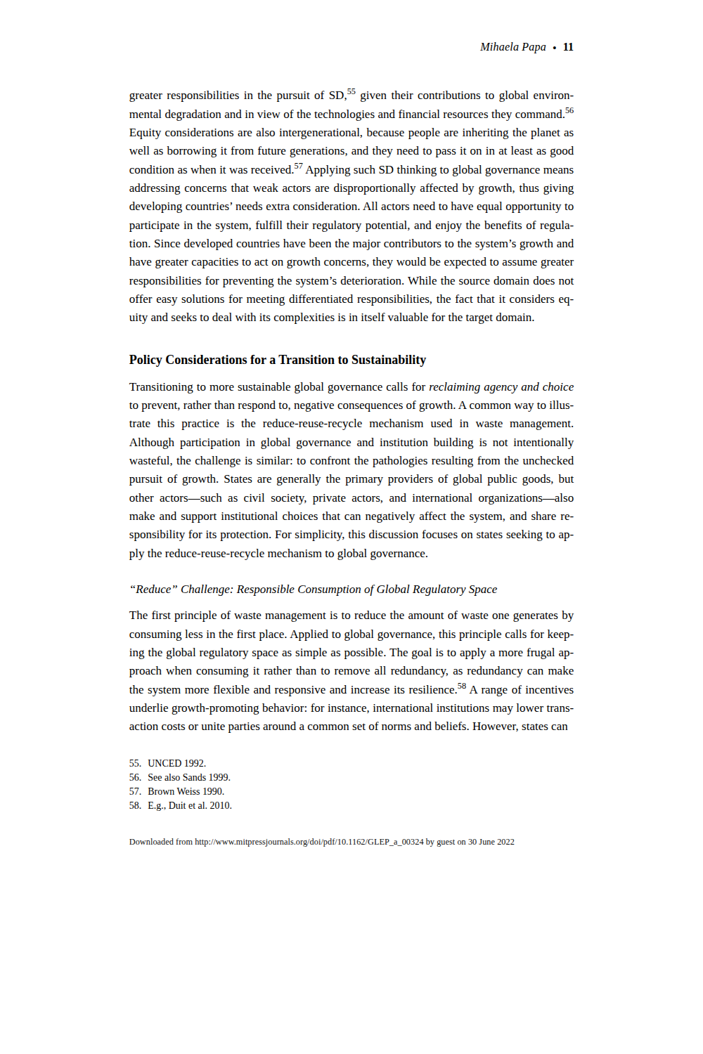Mihaela Papa•11
greater responsibilities in the pursuit of SD,55 given their contributions to global environmental degradation and in view of the technologies and financial resources they command.56 Equity considerations are also intergenerational, because people are inheriting the planet as well as borrowing it from future generations, and they need to pass it on in at least as good condition as when it was received.57 Applying such SD thinking to global governance means addressing concerns that weak actors are disproportionally affected by growth, thus giving developing countries’ needs extra consideration. All actors need to have equal opportunity to participate in the system, fulfill their regulatory potential, and enjoy the benefits of regulation. Since developed countries have been the major contributors to the system’s growth and have greater capacities to act on growth concerns, they would be expected to assume greater responsibilities for preventing the system’s deterioration. While the source domain does not offer easy solutions for meeting differentiated responsibilities, the fact that it considers equity and seeks to deal with its complexities is in itself valuable for the target domain.
Policy Considerations for a Transition to Sustainability
Transitioning to more sustainable global governance calls for reclaiming agency and choice to prevent, rather than respond to, negative consequences of growth. A common way to illustrate this practice is the reduce-reuse-recycle mechanism used in waste management. Although participation in global governance and institution building is not intentionally wasteful, the challenge is similar: to confront the pathologies resulting from the unchecked pursuit of growth. States are generally the primary providers of global public goods, but other actors—such as civil society, private actors, and international organizations—also make and support institutional choices that can negatively affect the system, and share responsibility for its protection. For simplicity, this discussion focuses on states seeking to apply the reduce-reuse-recycle mechanism to global governance.
“Reduce” Challenge: Responsible Consumption of Global Regulatory Space
The first principle of waste management is to reduce the amount of waste one generates by consuming less in the first place. Applied to global governance, this principle calls for keeping the global regulatory space as simple as possible. The goal is to apply a more frugal approach when consuming it rather than to remove all redundancy, as redundancy can make the system more flexible and responsive and increase its resilience.58 A range of incentives underlie growth-promoting behavior: for instance, international institutions may lower transaction costs or unite parties around a common set of norms and beliefs. However, states can
55. UNCED 1992.
56. See also Sands 1999.
57. Brown Weiss 1990.
58. E.g., Duit et al. 2010.
Downloaded from http://www.mitpressjournals.org/doi/pdf/10.1162/GLEP_a_00324 by guest on 30 June 2022